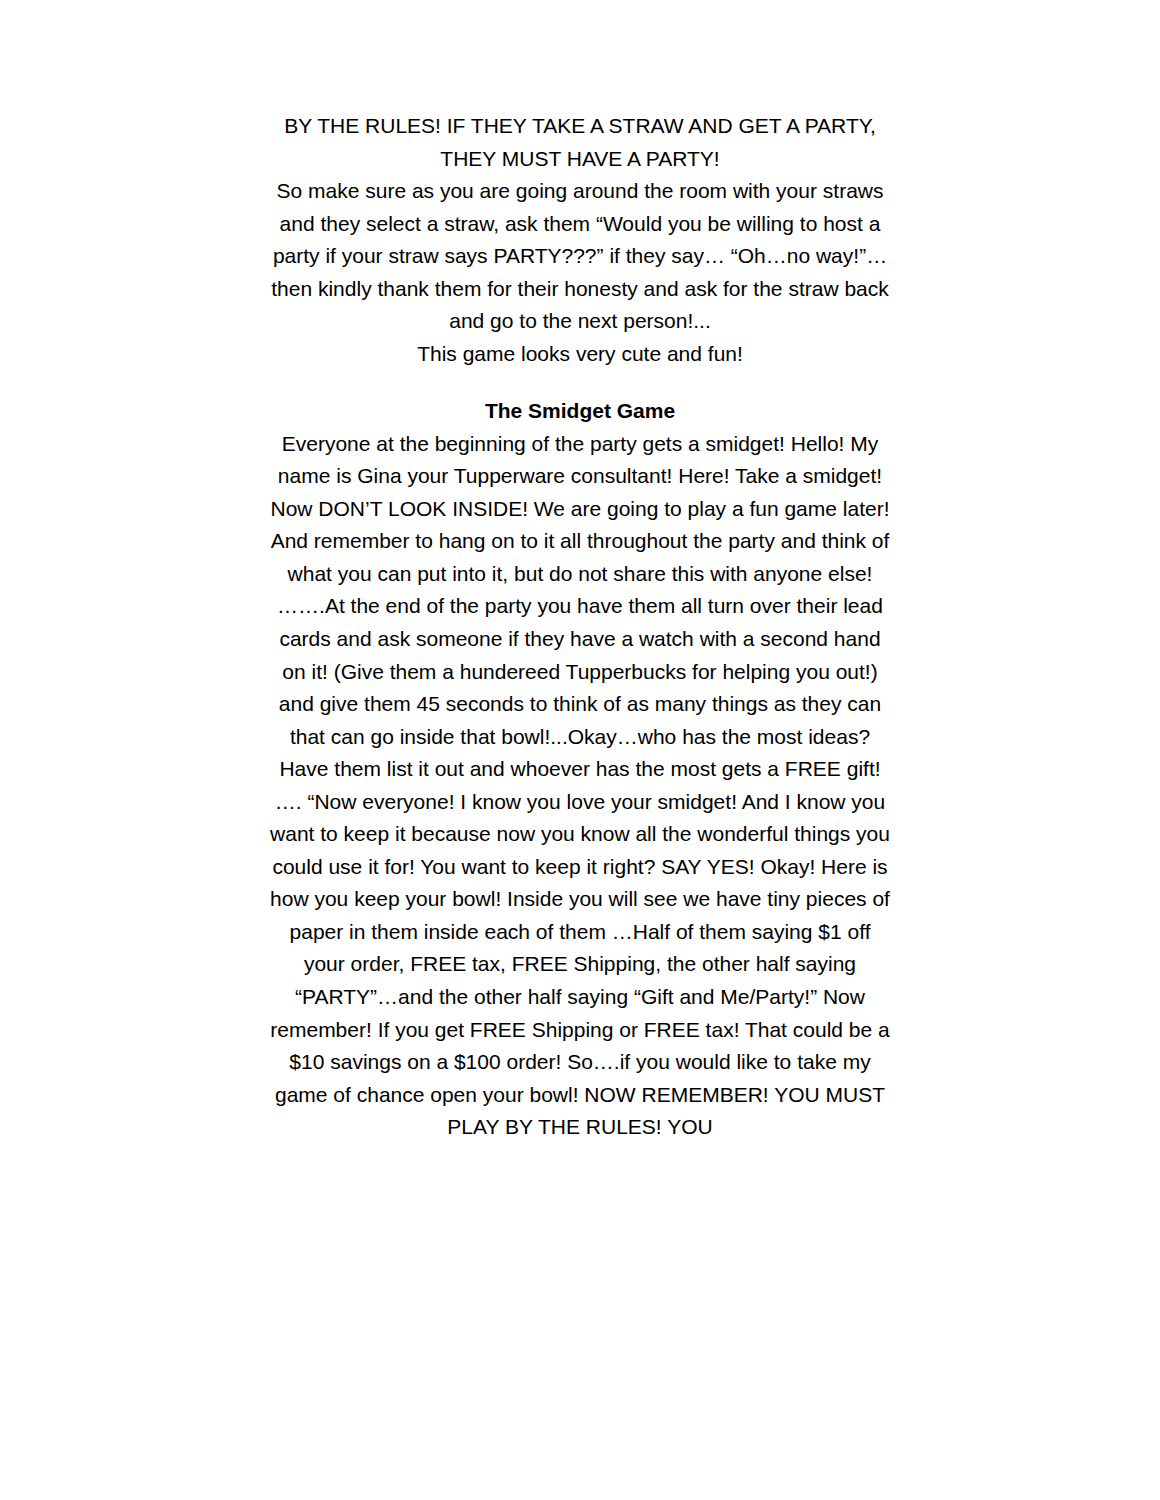BY THE RULES! IF THEY TAKE A STRAW AND GET A PARTY, THEY MUST HAVE A PARTY!
So make sure as you are going around the room with your straws and they select a straw, ask them “Would you be willing to host a party if your straw says PARTY???” if they say… “Oh…no way!”…then kindly thank them for their honesty and ask for the straw back and go to the next person!...
This game looks very cute and fun!
The Smidget Game
Everyone at the beginning of the party gets a smidget! Hello! My name is Gina your Tupperware consultant! Here! Take a smidget! Now DON’T LOOK INSIDE! We are going to play a fun game later! And remember to hang on to it all throughout the party and think of what you can put into it, but do not share this with anyone else! …….At the end of the party you have them all turn over their lead cards and ask someone if they have a watch with a second hand on it! (Give them a hundereed Tupperbucks for helping you out!) and give them 45 seconds to think of as many things as they can that can go inside that bowl!...Okay…who has the most ideas? Have them list it out and whoever has the most gets a FREE gift! …. “Now everyone! I know you love your smidget! And I know you want to keep it because now you know all the wonderful things you could use it for! You want to keep it right? SAY YES! Okay! Here is how you keep your bowl! Inside you will see we have tiny pieces of paper in them inside each of them …Half of them saying $1 off your order, FREE tax, FREE Shipping, the other half saying “PARTY”…and the other half saying “Gift and Me/Party!” Now remember! If you get FREE Shipping or FREE tax! That could be a $10 savings on a $100 order! So….if you would like to take my game of chance open your bowl! NOW REMEMBER! YOU MUST PLAY BY THE RULES! YOU